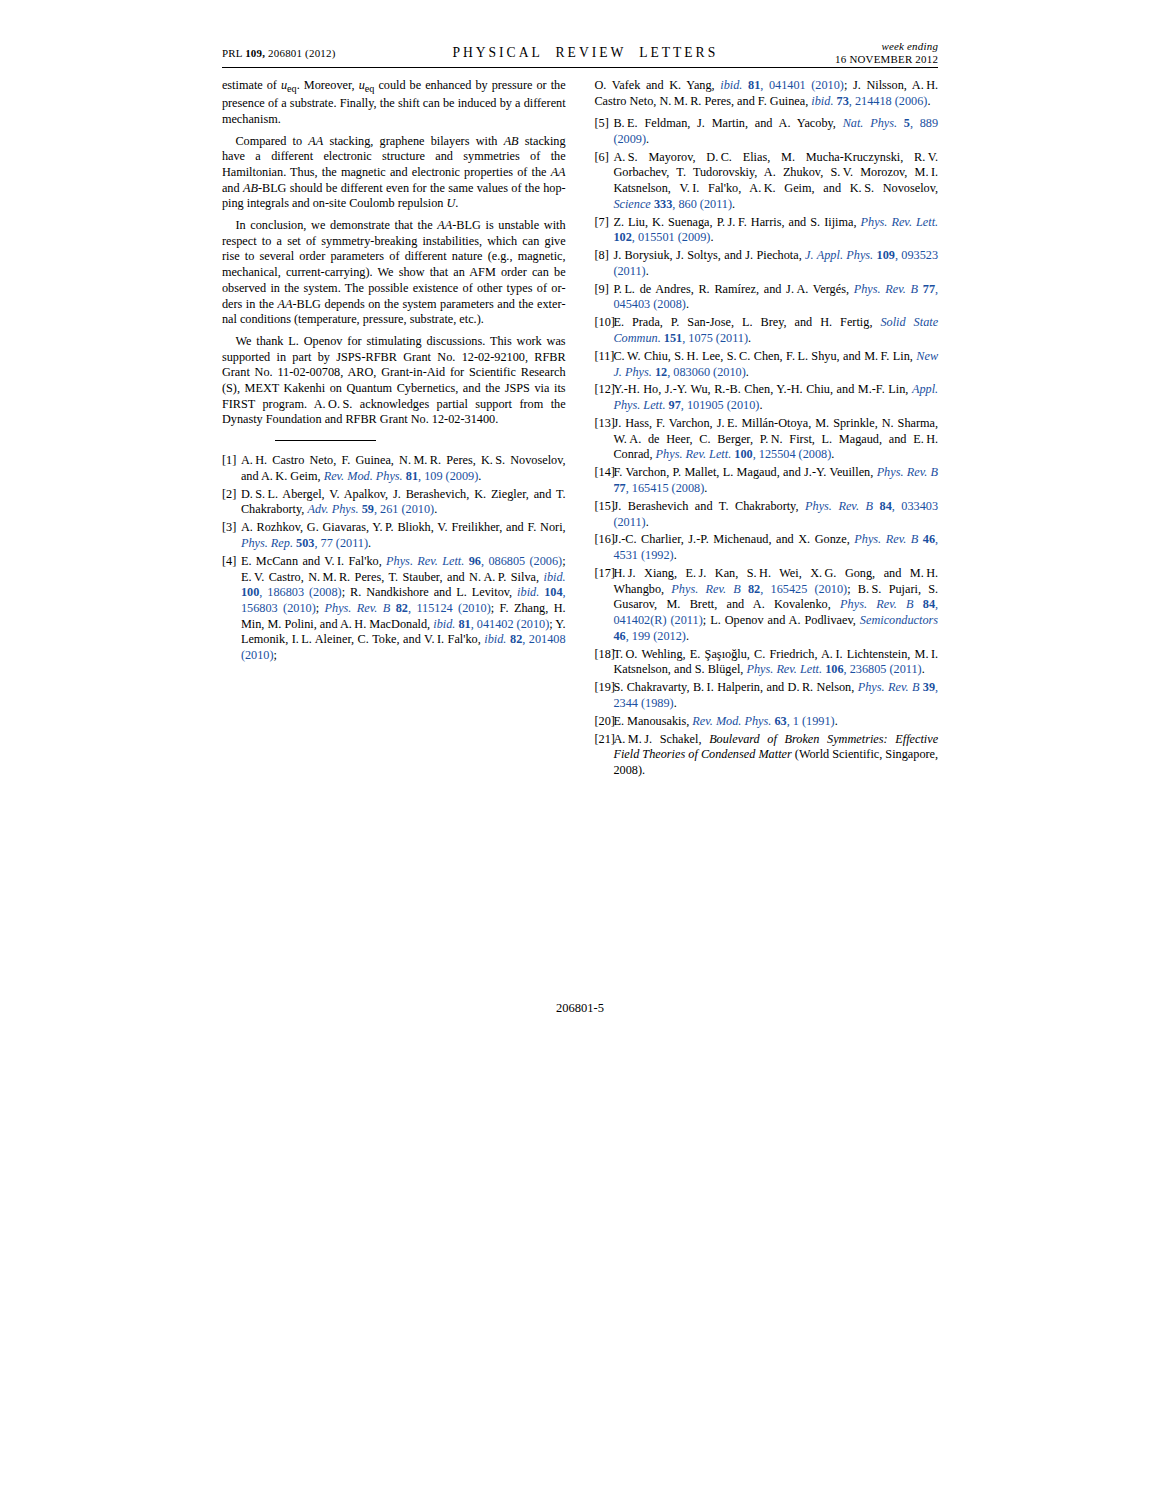PRL 109, 206801 (2012)
PHYSICAL REVIEW LETTERS
week ending 16 NOVEMBER 2012
estimate of ueq. Moreover, ueq could be enhanced by pressure or the presence of a substrate. Finally, the shift can be induced by a different mechanism.
Compared to AA stacking, graphene bilayers with AB stacking have a different electronic structure and symmetries of the Hamiltonian. Thus, the magnetic and electronic properties of the AA and AB-BLG should be different even for the same values of the hopping integrals and on-site Coulomb repulsion U.
In conclusion, we demonstrate that the AA-BLG is unstable with respect to a set of symmetry-breaking instabilities, which can give rise to several order parameters of different nature (e.g., magnetic, mechanical, current-carrying). We show that an AFM order can be observed in the system. The possible existence of other types of orders in the AA-BLG depends on the system parameters and the external conditions (temperature, pressure, substrate, etc.).
We thank L. Openov for stimulating discussions. This work was supported in part by JSPS-RFBR Grant No. 12-02-92100, RFBR Grant No. 11-02-00708, ARO, Grant-in-Aid for Scientific Research (S), MEXT Kakenhi on Quantum Cybernetics, and the JSPS via its FIRST program. A. O. S. acknowledges partial support from the Dynasty Foundation and RFBR Grant No. 12-02-31400.
A. H. Castro Neto, F. Guinea, N. M. R. Peres, K. S. Novoselov, and A. K. Geim, Rev. Mod. Phys. 81, 109 (2009).
D. S. L. Abergel, V. Apalkov, J. Berashevich, K. Ziegler, and T. Chakraborty, Adv. Phys. 59, 261 (2010).
A. Rozhkov, G. Giavaras, Y. P. Bliokh, V. Freilikher, and F. Nori, Phys. Rep. 503, 77 (2011).
E. McCann and V. I. Fal'ko, Phys. Rev. Lett. 96, 086805 (2006); E. V. Castro, N. M. R. Peres, T. Stauber, and N. A. P. Silva, ibid. 100, 186803 (2008); R. Nandkishore and L. Levitov, ibid. 104, 156803 (2010); Phys. Rev. B 82, 115124 (2010); F. Zhang, H. Min, M. Polini, and A. H. MacDonald, ibid. 81, 041402 (2010); Y. Lemonik, I. L. Aleiner, C. Toke, and V. I. Fal'ko, ibid. 82, 201408 (2010);
O. Vafek and K. Yang, ibid. 81, 041401 (2010); J. Nilsson, A. H. Castro Neto, N. M. R. Peres, and F. Guinea, ibid. 73, 214418 (2006).
B. E. Feldman, J. Martin, and A. Yacoby, Nat. Phys. 5, 889 (2009).
A. S. Mayorov, D. C. Elias, M. Mucha-Kruczynski, R. V. Gorbachev, T. Tudorovskiy, A. Zhukov, S. V. Morozov, M. I. Katsnelson, V. I. Fal'ko, A. K. Geim, and K. S. Novoselov, Science 333, 860 (2011).
Z. Liu, K. Suenaga, P. J. F. Harris, and S. Iijima, Phys. Rev. Lett. 102, 015501 (2009).
J. Borysiuk, J. Soltys, and J. Piechota, J. Appl. Phys. 109, 093523 (2011).
P. L. de Andres, R. Ramírez, and J. A. Vergés, Phys. Rev. B 77, 045403 (2008).
E. Prada, P. San-Jose, L. Brey, and H. Fertig, Solid State Commun. 151, 1075 (2011).
C. W. Chiu, S. H. Lee, S. C. Chen, F. L. Shyu, and M. F. Lin, New J. Phys. 12, 083060 (2010).
Y.-H. Ho, J.-Y. Wu, R.-B. Chen, Y.-H. Chiu, and M.-F. Lin, Appl. Phys. Lett. 97, 101905 (2010).
J. Hass, F. Varchon, J. E. Millán-Otoya, M. Sprinkle, N. Sharma, W. A. de Heer, C. Berger, P. N. First, L. Magaud, and E. H. Conrad, Phys. Rev. Lett. 100, 125504 (2008).
F. Varchon, P. Mallet, L. Magaud, and J.-Y. Veuillen, Phys. Rev. B 77, 165415 (2008).
J. Berashevich and T. Chakraborty, Phys. Rev. B 84, 033403 (2011).
J.-C. Charlier, J.-P. Michenaud, and X. Gonze, Phys. Rev. B 46, 4531 (1992).
H. J. Xiang, E. J. Kan, S. H. Wei, X. G. Gong, and M. H. Whangbo, Phys. Rev. B 82, 165425 (2010); B. S. Pujari, S. Gusarov, M. Brett, and A. Kovalenko, Phys. Rev. B 84, 041402(R) (2011); L. Openov and A. Podlivaev, Semiconductors 46, 199 (2012).
T. O. Wehling, E. Şaşıoğlu, C. Friedrich, A. I. Lichtenstein, M. I. Katsnelson, and S. Blügel, Phys. Rev. Lett. 106, 236805 (2011).
S. Chakravarty, B. I. Halperin, and D. R. Nelson, Phys. Rev. B 39, 2344 (1989).
E. Manousakis, Rev. Mod. Phys. 63, 1 (1991).
A. M. J. Schakel, Boulevard of Broken Symmetries: Effective Field Theories of Condensed Matter (World Scientific, Singapore, 2008).
206801-5